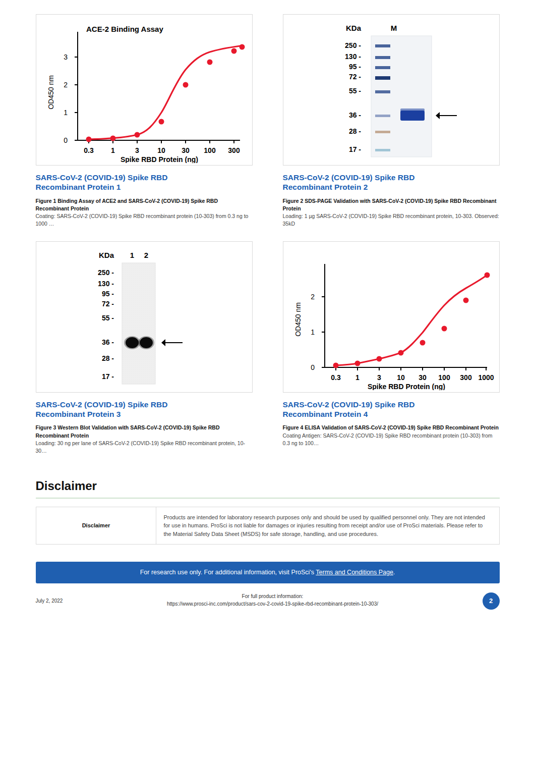ACE-2 Binding Assay 0 1 2 3 OD450 nm 0.3 1 3 10 30 100 300 Spike RBD Protein (ng)
SARS-CoV-2 (COVID-19) Spike RBD
Recombinant Protein 1
Figure 1 Binding Assay of ACE2 and SARS-CoV-2 (COVID-19) Spike RBD Recombinant Protein
Coating: SARS-CoV-2 (COVID-19) Spike RBD recombinant protein (10-303) from 0.3 ng to 1000 …
KDa M 250 - 130 - 95 - 72 - 55 - 36 - 28 - 17 -
SARS-CoV-2 (COVID-19) Spike RBD
Recombinant Protein 2
Figure 2 SDS-PAGE Validation with SARS-CoV-2 (COVID-19) Spike RBD Recombinant Protein
Loading: 1 µg SARS-CoV-2 (COVID-19) Spike RBD recombinant protein, 10-303. Observed: 35kD
KDa 1 2 250 - 130 - 95 - 72 - 55 - 36 - 28 - 17 -
SARS-CoV-2 (COVID-19) Spike RBD
Recombinant Protein 3
Figure 3 Western Blot Validation with SARS-CoV-2 (COVID-19) Spike RBD Recombinant Protein
Loading: 30 ng per lane of SARS-CoV-2 (COVID-19) Spike RBD recombinant protein, 10-30…
0 1 2 OD450 nm 0.3 1 3 10 30 100 300 1000 Spike RBD Protein (ng)
SARS-CoV-2 (COVID-19) Spike RBD
Recombinant Protein 4
Figure 4 ELISA Validation of SARS-CoV-2 (COVID-19) Spike RBD Recombinant Protein
Coating Antigen: SARS-CoV-2 (COVID-19) Spike RBD recombinant protein (10-303) from 0.3 ng to 100…
Disclaimer
| Disclaimer | Products are intended for laboratory research purposes only and should be used by qualified personnel only. They are not intended for use in humans. ProSci is not liable for damages or injuries resulting from receipt and/or use of ProSci materials. Please refer to the Material Safety Data Sheet (MSDS) for safe storage, handling, and use procedures. |
For research use only. For additional information, visit ProSci's Terms and Conditions Page.
July 2, 2022
For full product information:
https://www.prosci-inc.com/product/sars-cov-2-covid-19-spike-rbd-recombinant-protein-10-303/
2